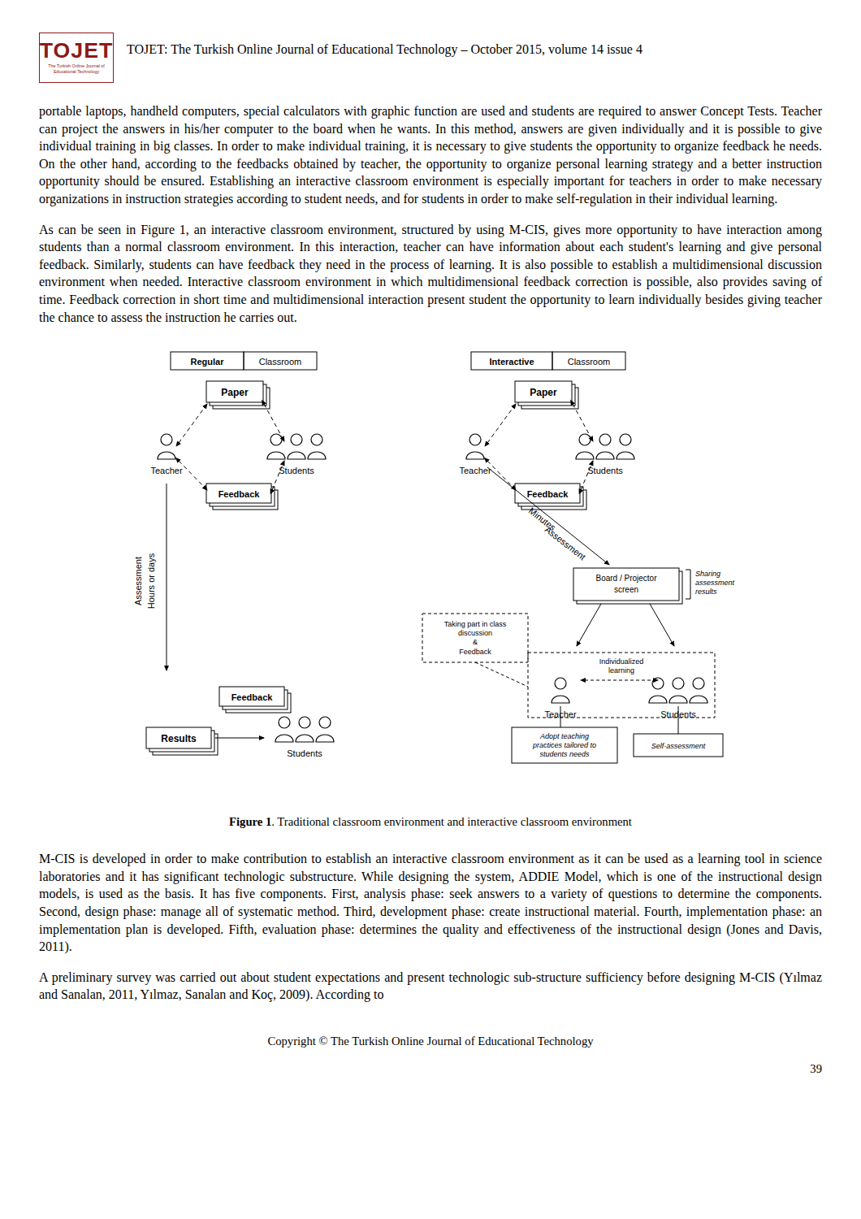TOJET The Turkish Online Journal of Educational Technology
TOJET: The Turkish Online Journal of Educational Technology – October 2015, volume 14 issue 4
portable laptops, handheld computers, special calculators with graphic function are used and students are required to answer Concept Tests. Teacher can project the answers in his/her computer to the board when he wants. In this method, answers are given individually and it is possible to give individual training in big classes. In order to make individual training, it is necessary to give students the opportunity to organize feedback he needs. On the other hand, according to the feedbacks obtained by teacher, the opportunity to organize personal learning strategy and a better instruction opportunity should be ensured. Establishing an interactive classroom environment is especially important for teachers in order to make necessary organizations in instruction strategies according to student needs, and for students in order to make self-regulation in their individual learning.
As can be seen in Figure 1, an interactive classroom environment, structured by using M-CIS, gives more opportunity to have interaction among students than a normal classroom environment. In this interaction, teacher can have information about each student's learning and give personal feedback. Similarly, students can have feedback they need in the process of learning. It is also possible to establish a multidimensional discussion environment when needed. Interactive classroom environment in which multidimensional feedback correction is possible, also provides saving of time. Feedback correction in short time and multidimensional interaction present student the opportunity to learn individually besides giving teacher the chance to assess the instruction he carries out.
Regular Classroom Paper Teacher Students Feedback Hours or days Assessment Feedback Results Students Interactive Classroom Paper Teacher Students Feedback Minutes Assessment Board / Projector screen Sharing assessment results Taking part in class discussion & Feedback Individualized learning Teacher Students Adopt teaching practices tailored to students needs Self-assessment
Figure 1. Traditional classroom environment and interactive classroom environment
M-CIS is developed in order to make contribution to establish an interactive classroom environment as it can be used as a learning tool in science laboratories and it has significant technologic substructure. While designing the system, ADDIE Model, which is one of the instructional design models, is used as the basis. It has five components. First, analysis phase: seek answers to a variety of questions to determine the components. Second, design phase: manage all of systematic method. Third, development phase: create instructional material. Fourth, implementation phase: an implementation plan is developed. Fifth, evaluation phase: determines the quality and effectiveness of the instructional design (Jones and Davis, 2011).
A preliminary survey was carried out about student expectations and present technologic sub-structure sufficiency before designing M-CIS (Yılmaz and Sanalan, 2011, Yılmaz, Sanalan and Koç, 2009). According to
Copyright © The Turkish Online Journal of Educational Technology
39